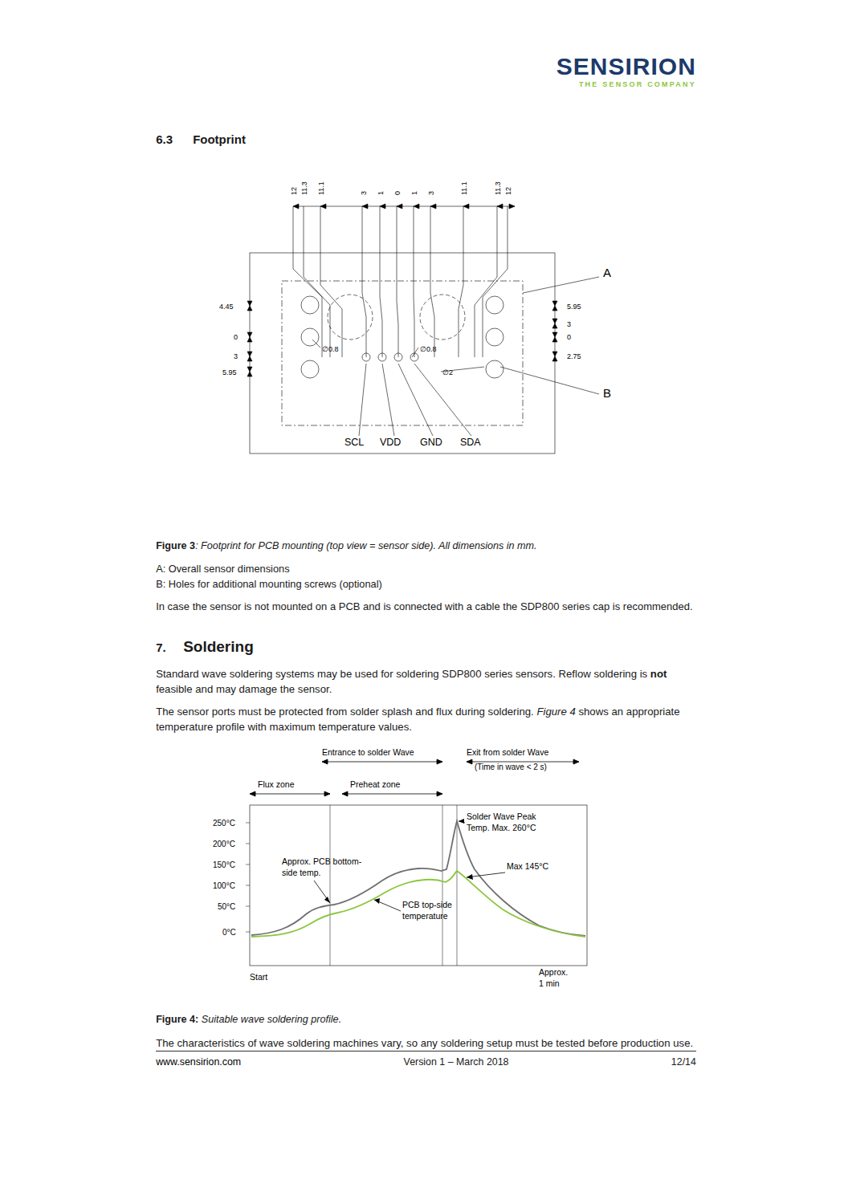SENSIRION
THE SENSOR COMPANY
6.3 Footprint
12 11.3 11.1 3 1 0 1 3 11.1 11.3 12 4.45 0 3 5.95 5.95 3 0 2.75 ∅0.8 ∅0.8 ∅2 A B SCL VDD GND SDA
Figure 3: Footprint for PCB mounting (top view = sensor side). All dimensions in mm.
A: Overall sensor dimensions
B: Holes for additional mounting screws (optional)
In case the sensor is not mounted on a PCB and is connected with a cable the SDP800 series cap is recommended.
7. Soldering
Standard wave soldering systems may be used for soldering SDP800 series sensors. Reflow soldering is not feasible and may damage the sensor.
The sensor ports must be protected from solder splash and flux during soldering. Figure 4 shows an appropriate temperature profile with maximum temperature values.
Entrance to solder Wave Exit from solder Wave (Time in wave < 2 s) Flux zone Preheat zone 250°C 200°C 150°C 100°C 50°C 0°C Solder Wave Peak Temp. Max. 260°C Approx. PCB bottom- side temp. Max 145°C PCB top-side temperature Start Approx. 1 min
Figure 4: Suitable wave soldering profile.
The characteristics of wave soldering machines vary, so any soldering setup must be tested before production use.
www.sensirion.com Version 1 – March 2018 12/14